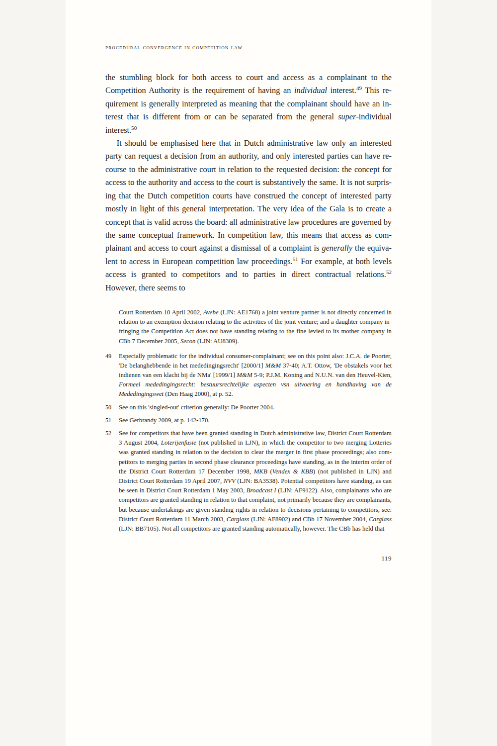Procedural convergence in competition law
the stumbling block for both access to court and access as a complainant to the Competition Authority is the requirement of having an individual interest.49 This requirement is generally interpreted as meaning that the complainant should have an interest that is different from or can be separated from the general super-individual interest.50
It should be emphasised here that in Dutch administrative law only an interested party can request a decision from an authority, and only interested parties can have recourse to the administrative court in relation to the requested decision: the concept for access to the authority and access to the court is substantively the same. It is not surprising that the Dutch competition courts have construed the concept of interested party mostly in light of this general interpretation. The very idea of the Gala is to create a concept that is valid across the board: all administrative law procedures are governed by the same conceptual framework. In competition law, this means that access as complainant and access to court against a dismissal of a complaint is generally the equivalent to access in European competition law proceedings.51 For example, at both levels access is granted to competitors and to parties in direct contractual relations.52 However, there seems to
Court Rotterdam 10 April 2002, Avebe (LJN: AE1768) a joint venture partner is not directly concerned in relation to an exemption decision relating to the activities of the joint venture; and a daughter company infringing the Competition Act does not have standing relating to the fine levied to its mother company in CBb 7 December 2005, Secon (LJN: AU8309).
Especially problematic for the individual consumer-complainant; see on this point also: J.C.A. de Poorter, 'De belanghebbende in het mededingingsrecht' [2000/1] M&M 37-40; A.T. Ottow, 'De obstakels voor het indienen van een klacht bij de NMa' [1999/1] M&M 5-9; P.J.M. Koning and N.U.N. van den Heuvel-Kien, Formeel mededingingsrecht: bestuursrechtelijke aspecten vsn uitvoering en handhaving van de Mededingingswet (Den Haag 2000), at p. 52.
See on this 'singled-out' criterion generally: De Poorter 2004.
See Gerbrandy 2009, at p. 142-170.
See for competitors that have been granted standing in Dutch administrative law, District Court Rotterdam 3 August 2004, Loterijenfusie (not published in LJN), in which the competitor to two merging Lotteries was granted standing in relation to the decision to clear the merger in first phase proceedings; also competitors to merging parties in second phase clearance proceedings have standing, as in the interim order of the District Court Rotterdam 17 December 1998, MKB (Vendex & KBB) (not published in LJN) and District Court Rotterdam 19 April 2007, NVV (LJN: BA3538). Potential competitors have standing, as can be seen in District Court Rotterdam 1 May 2003, Broadcast I (LJN: AF9122). Also, complainants who are competitors are granted standing in relation to that complaint, not primarily because they are complainants, but because undertakings are given standing rights in relation to decisions pertaining to competitors, see: District Court Rotterdam 11 March 2003, Carglass (LJN: AF8902) and CBb 17 November 2004, Carglass (LJN: BB7105). Not all competitors are granted standing automatically, however. The CBb has held that
119